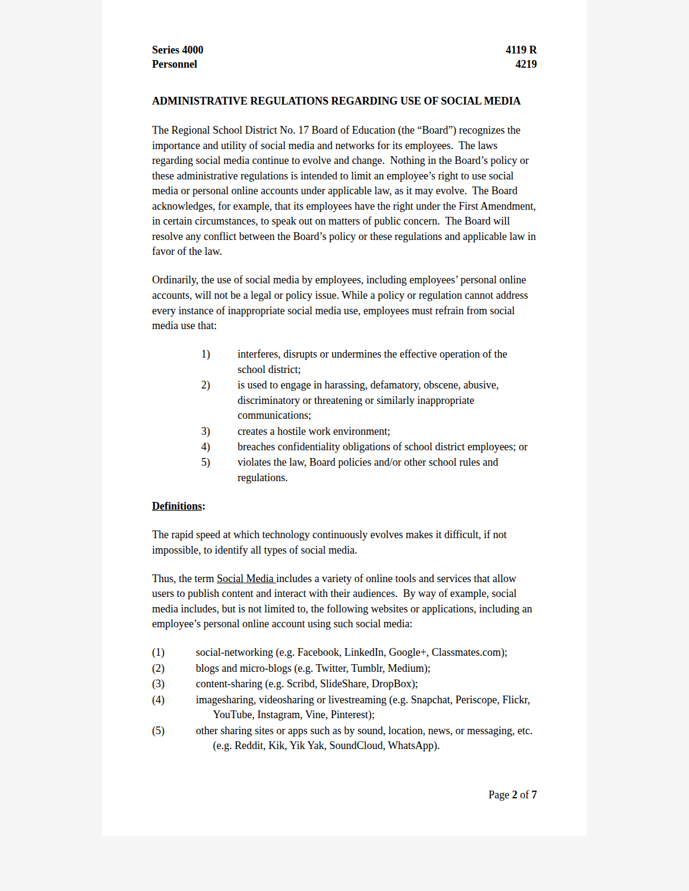Series 4000
Personnel
4119 R
4219
Administrative Regulations Regarding Use of Social Media
The Regional School District No. 17 Board of Education (the “Board”) recognizes the importance and utility of social media and networks for its employees. The laws regarding social media continue to evolve and change. Nothing in the Board’s policy or these administrative regulations is intended to limit an employee’s right to use social media or personal online accounts under applicable law, as it may evolve. The Board acknowledges, for example, that its employees have the right under the First Amendment, in certain circumstances, to speak out on matters of public concern. The Board will resolve any conflict between the Board’s policy or these regulations and applicable law in favor of the law.
Ordinarily, the use of social media by employees, including employees’ personal online accounts, will not be a legal or policy issue. While a policy or regulation cannot address every instance of inappropriate social media use, employees must refrain from social media use that:
1) interferes, disrupts or undermines the effective operation of the school district;
2) is used to engage in harassing, defamatory, obscene, abusive, discriminatory or threatening or similarly inappropriate communications;
3) creates a hostile work environment;
4) breaches confidentiality obligations of school district employees; or
5) violates the law, Board policies and/or other school rules and regulations.
Definitions:
The rapid speed at which technology continuously evolves makes it difficult, if not impossible, to identify all types of social media.
Thus, the term Social Media includes a variety of online tools and services that allow users to publish content and interact with their audiences. By way of example, social media includes, but is not limited to, the following websites or applications, including an employee’s personal online account using such social media:
(1) social-networking (e.g. Facebook, LinkedIn, Google+, Classmates.com);
(2) blogs and micro-blogs (e.g. Twitter, Tumblr, Medium);
(3) content-sharing (e.g. Scribd, SlideShare, DropBox);
(4) imagesharing, videosharing or livestreaming (e.g. Snapchat, Periscope, Flickr,YouTube, Instagram, Vine, Pinterest);
(5) other sharing sites or apps such as by sound, location, news, or messaging, etc.(e.g. Reddit, Kik, Yik Yak, SoundCloud, WhatsApp).
Page 2 of 7